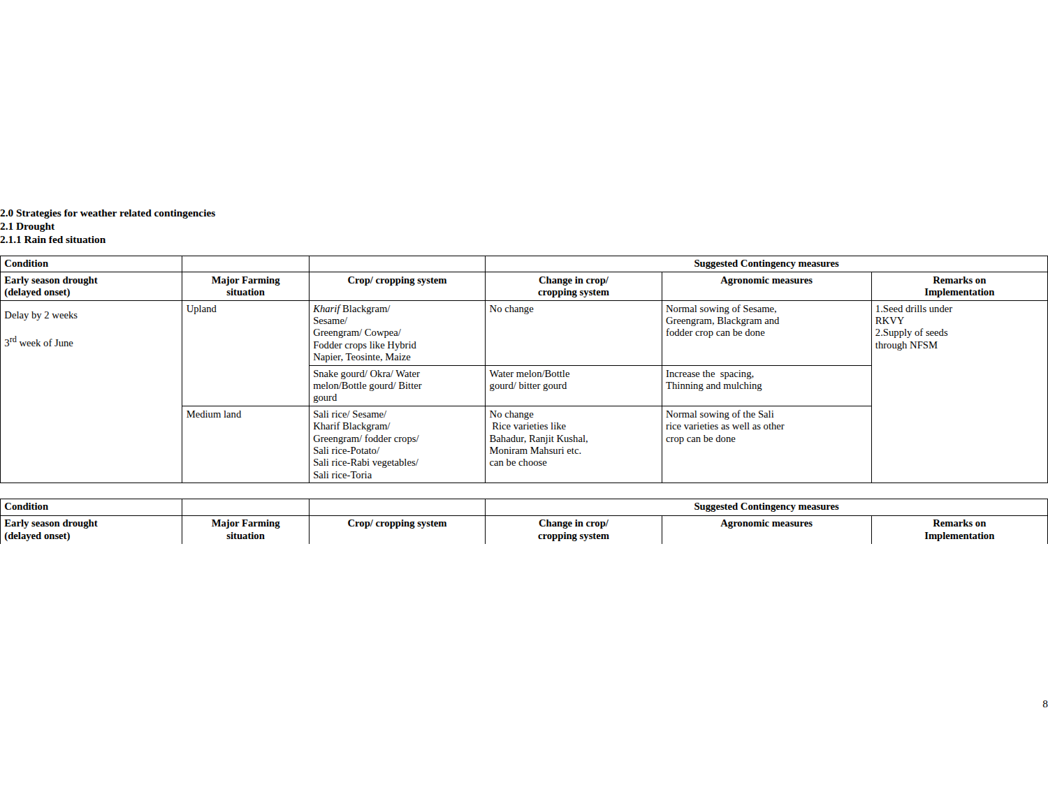2.0 Strategies for weather related contingencies
2.1 Drought
2.1.1 Rain fed situation
| Condition | | | Suggested Contingency measures |
| Early season drought (delayed onset) | Major Farming situation | Crop/ cropping system | Change in crop/ cropping system | Agronomic measures | Remarks on Implementation |
| Delay by 2 weeks 3 rd week of June | Upland | Kharif Blackgram/ Sesame/ Greengram/ Cowpea/ Fodder crops like Hybrid Napier, Teosinte, Maize | No change | Normal sowing of Sesame, Greengram, Blackgram and fodder crop can be done | 1.Seed drills under RKVY 2.Supply of seeds through NFSM |
| Snake gourd/ Okra/ Water melon/Bottle gourd/ Bitter gourd | Water melon/Bottle gourd/ bitter gourd | Increase the spacing, Thinning and mulching |
| Medium land | Sali rice/ Sesame/ Kharif Blackgram/ Greengram/ fodder crops/ Sali rice-Potato/ Sali rice-Rabi vegetables/ Sali rice-Toria | No change Rice varieties like Bahadur, Ranjit Kushal, Moniram Mahsuri etc. can be choose | Normal sowing of the Sali rice varieties as well as other crop can be done |
| Condition | | | Suggested Contingency measures |
| Early season drought (delayed onset) | Major Farming situation | Crop/ cropping system | Change in crop/ cropping system | Agronomic measures | Remarks on Implementation |
8